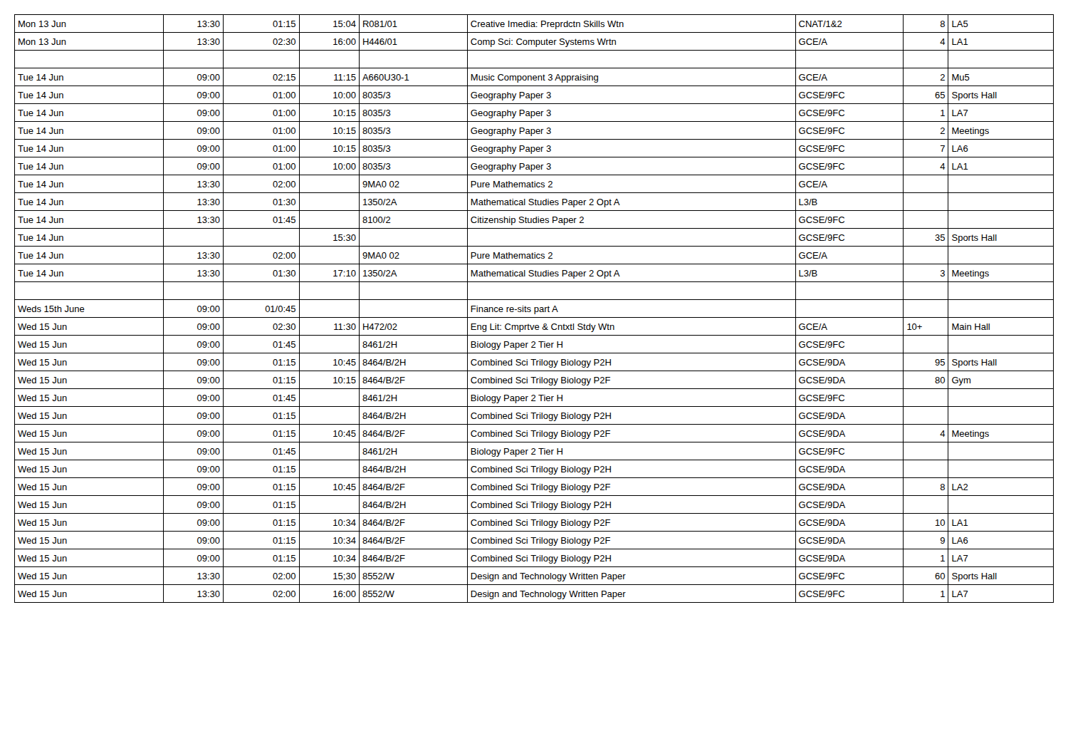| Mon 13 Jun | 13:30 | 01:15 | 15:04 | R081/01 | Creative Imedia: Preprdctn Skills Wtn | CNAT/1&2 | 8 | LA5 |
| Mon 13 Jun | 13:30 | 02:30 | 16:00 | H446/01 | Comp Sci: Computer Systems Wrtn | GCE/A | 4 | LA1 |
| Tue 14 Jun | 09:00 | 02:15 | 11:15 | A660U30-1 | Music Component 3 Appraising | GCE/A | 2 | Mu5 |
| Tue 14 Jun | 09:00 | 01:00 | 10:00 | 8035/3 | Geography Paper 3 | GCSE/9FC | 65 | Sports Hall |
| Tue 14 Jun | 09:00 | 01:00 | 10:15 | 8035/3 | Geography Paper 3 | GCSE/9FC | 1 | LA7 |
| Tue 14 Jun | 09:00 | 01:00 | 10:15 | 8035/3 | Geography Paper 3 | GCSE/9FC | 2 | Meetings |
| Tue 14 Jun | 09:00 | 01:00 | 10:15 | 8035/3 | Geography Paper 3 | GCSE/9FC | 7 | LA6 |
| Tue 14 Jun | 09:00 | 01:00 | 10:00 | 8035/3 | Geography Paper 3 | GCSE/9FC | 4 | LA1 |
| Tue 14 Jun | 13:30 | 02:00 | | 9MA0 02 | Pure Mathematics 2 | GCE/A | | |
| Tue 14 Jun | 13:30 | 01:30 | | 1350/2A | Mathematical Studies Paper 2 Opt A | L3/B | | |
| Tue 14 Jun | 13:30 | 01:45 | | 8100/2 | Citizenship Studies Paper 2 | GCSE/9FC | | |
| Tue 14 Jun | | | 15:30 | | | GCSE/9FC | 35 | Sports Hall |
| Tue 14 Jun | 13:30 | 02:00 | | 9MA0 02 | Pure Mathematics 2 | GCE/A | | |
| Tue 14 Jun | 13:30 | 01:30 | 17:10 | 1350/2A | Mathematical Studies Paper 2 Opt A | L3/B | 3 | Meetings |
| Weds 15th June | 09:00 | 01/0:45 | | | Finance re-sits part A | | | |
| Wed 15 Jun | 09:00 | 02:30 | 11:30 | H472/02 | Eng Lit: Cmprtve & Cntxtl Stdy Wtn | GCE/A | 10+ | Main Hall |
| Wed 15 Jun | 09:00 | 01:45 | | 8461/2H | Biology Paper 2 Tier H | GCSE/9FC | | |
| Wed 15 Jun | 09:00 | 01:15 | 10:45 | 8464/B/2H | Combined Sci Trilogy Biology P2H | GCSE/9DA | 95 | Sports Hall |
| Wed 15 Jun | 09:00 | 01:15 | 10:15 | 8464/B/2F | Combined Sci Trilogy Biology P2F | GCSE/9DA | 80 | Gym |
| Wed 15 Jun | 09:00 | 01:45 | | 8461/2H | Biology Paper 2 Tier H | GCSE/9FC | | |
| Wed 15 Jun | 09:00 | 01:15 | | 8464/B/2H | Combined Sci Trilogy Biology P2H | GCSE/9DA | | |
| Wed 15 Jun | 09:00 | 01:15 | 10:45 | 8464/B/2F | Combined Sci Trilogy Biology P2F | GCSE/9DA | 4 | Meetings |
| Wed 15 Jun | 09:00 | 01:45 | | 8461/2H | Biology Paper 2 Tier H | GCSE/9FC | | |
| Wed 15 Jun | 09:00 | 01:15 | | 8464/B/2H | Combined Sci Trilogy Biology P2H | GCSE/9DA | | |
| Wed 15 Jun | 09:00 | 01:15 | 10:45 | 8464/B/2F | Combined Sci Trilogy Biology P2F | GCSE/9DA | 8 | LA2 |
| Wed 15 Jun | 09:00 | 01:15 | | 8464/B/2H | Combined Sci Trilogy Biology P2H | GCSE/9DA | | |
| Wed 15 Jun | 09:00 | 01:15 | 10:34 | 8464/B/2F | Combined Sci Trilogy Biology P2F | GCSE/9DA | 10 | LA1 |
| Wed 15 Jun | 09:00 | 01:15 | 10:34 | 8464/B/2F | Combined Sci Trilogy Biology P2F | GCSE/9DA | 9 | LA6 |
| Wed 15 Jun | 09:00 | 01:15 | 10:34 | 8464/B/2F | Combined Sci Trilogy Biology P2H | GCSE/9DA | 1 | LA7 |
| Wed 15 Jun | 13:30 | 02:00 | 15;30 | 8552/W | Design and Technology Written Paper | GCSE/9FC | 60 | Sports Hall |
| Wed 15 Jun | 13:30 | 02:00 | 16:00 | 8552/W | Design and Technology Written Paper | GCSE/9FC | 1 | LA7 |